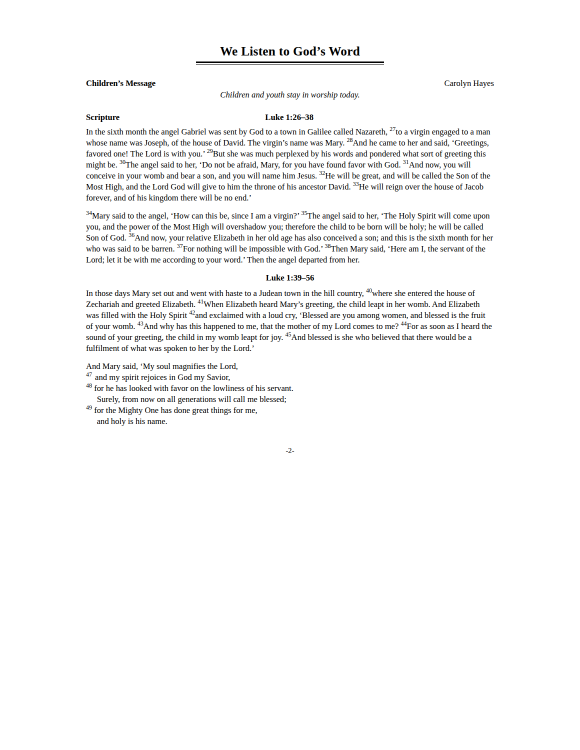We Listen to God’s Word
Children’s Message Carolyn Hayes
Children and youth stay in worship today.
Scripture Luke 1:26–38
In the sixth month the angel Gabriel was sent by God to a town in Galilee called Nazareth, 27to a virgin engaged to a man whose name was Joseph, of the house of David. The virgin’s name was Mary. 28And he came to her and said, ‘Greetings, favored one! The Lord is with you.’ 29But she was much perplexed by his words and pondered what sort of greeting this might be. 30The angel said to her, ‘Do not be afraid, Mary, for you have found favor with God. 31And now, you will conceive in your womb and bear a son, and you will name him Jesus. 32He will be great, and will be called the Son of the Most High, and the Lord God will give to him the throne of his ancestor David. 33He will reign over the house of Jacob forever, and of his kingdom there will be no end.’
34Mary said to the angel, ‘How can this be, since I am a virgin?’ 35The angel said to her, ‘The Holy Spirit will come upon you, and the power of the Most High will overshadow you; therefore the child to be born will be holy; he will be called Son of God. 36And now, your relative Elizabeth in her old age has also conceived a son; and this is the sixth month for her who was said to be barren. 37For nothing will be impossible with God.’ 38Then Mary said, ‘Here am I, the servant of the Lord; let it be with me according to your word.’ Then the angel departed from her.
Luke 1:39–56
In those days Mary set out and went with haste to a Judean town in the hill country, 40where she entered the house of Zechariah and greeted Elizabeth. 41When Elizabeth heard Mary’s greeting, the child leapt in her womb. And Elizabeth was filled with the Holy Spirit 42and exclaimed with a loud cry, ‘Blessed are you among women, and blessed is the fruit of your womb. 43And why has this happened to me, that the mother of my Lord comes to me? 44For as soon as I heard the sound of your greeting, the child in my womb leapt for joy. 45And blessed is she who believed that there would be a fulfilment of what was spoken to her by the Lord.’
And Mary said, ‘My soul magnifies the Lord,
47and my spirit rejoices in God my Savior,
48 for he has looked with favor on the lowliness of his servant.
Surely, from now on all generations will call me blessed;
49 for the Mighty One has done great things for me,
and holy is his name.
-2-